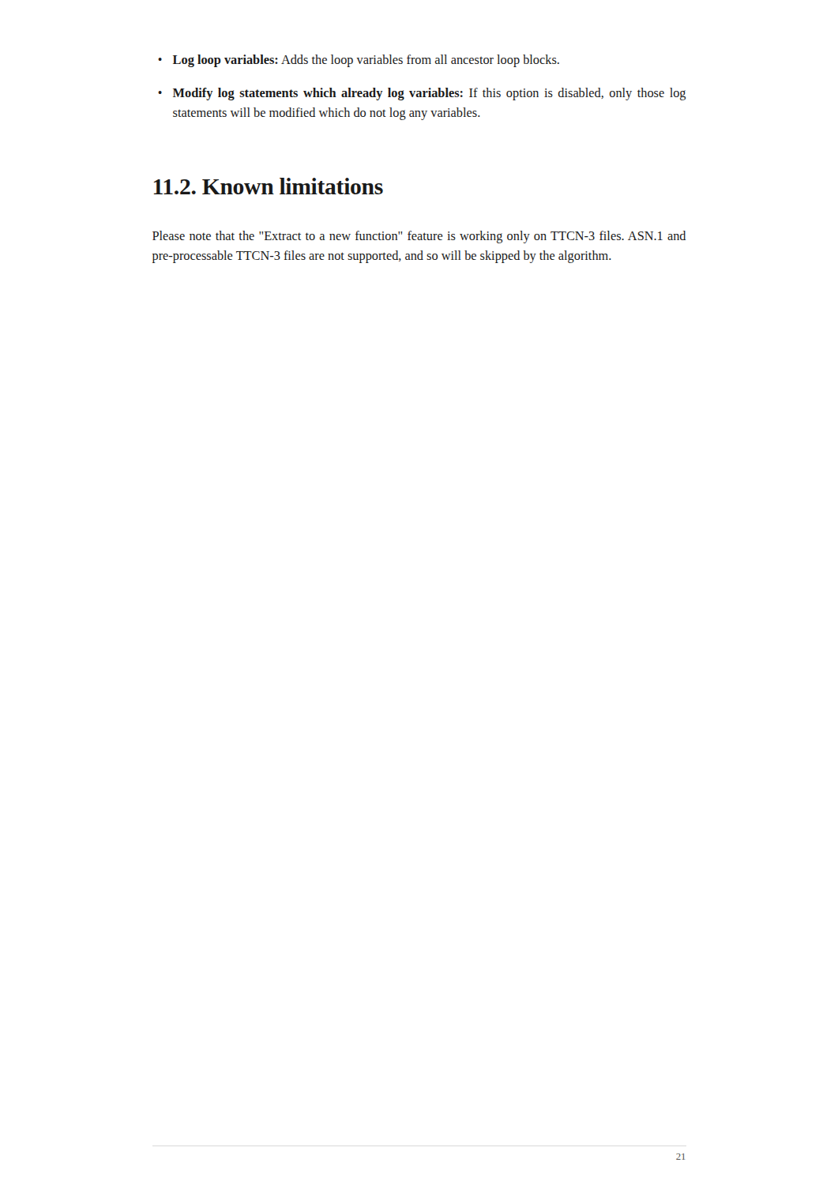Log loop variables: Adds the loop variables from all ancestor loop blocks.
Modify log statements which already log variables: If this option is disabled, only those log statements will be modified which do not log any variables.
11.2. Known limitations
Please note that the "Extract to a new function" feature is working only on TTCN-3 files. ASN.1 and pre-processable TTCN-3 files are not supported, and so will be skipped by the algorithm.
21